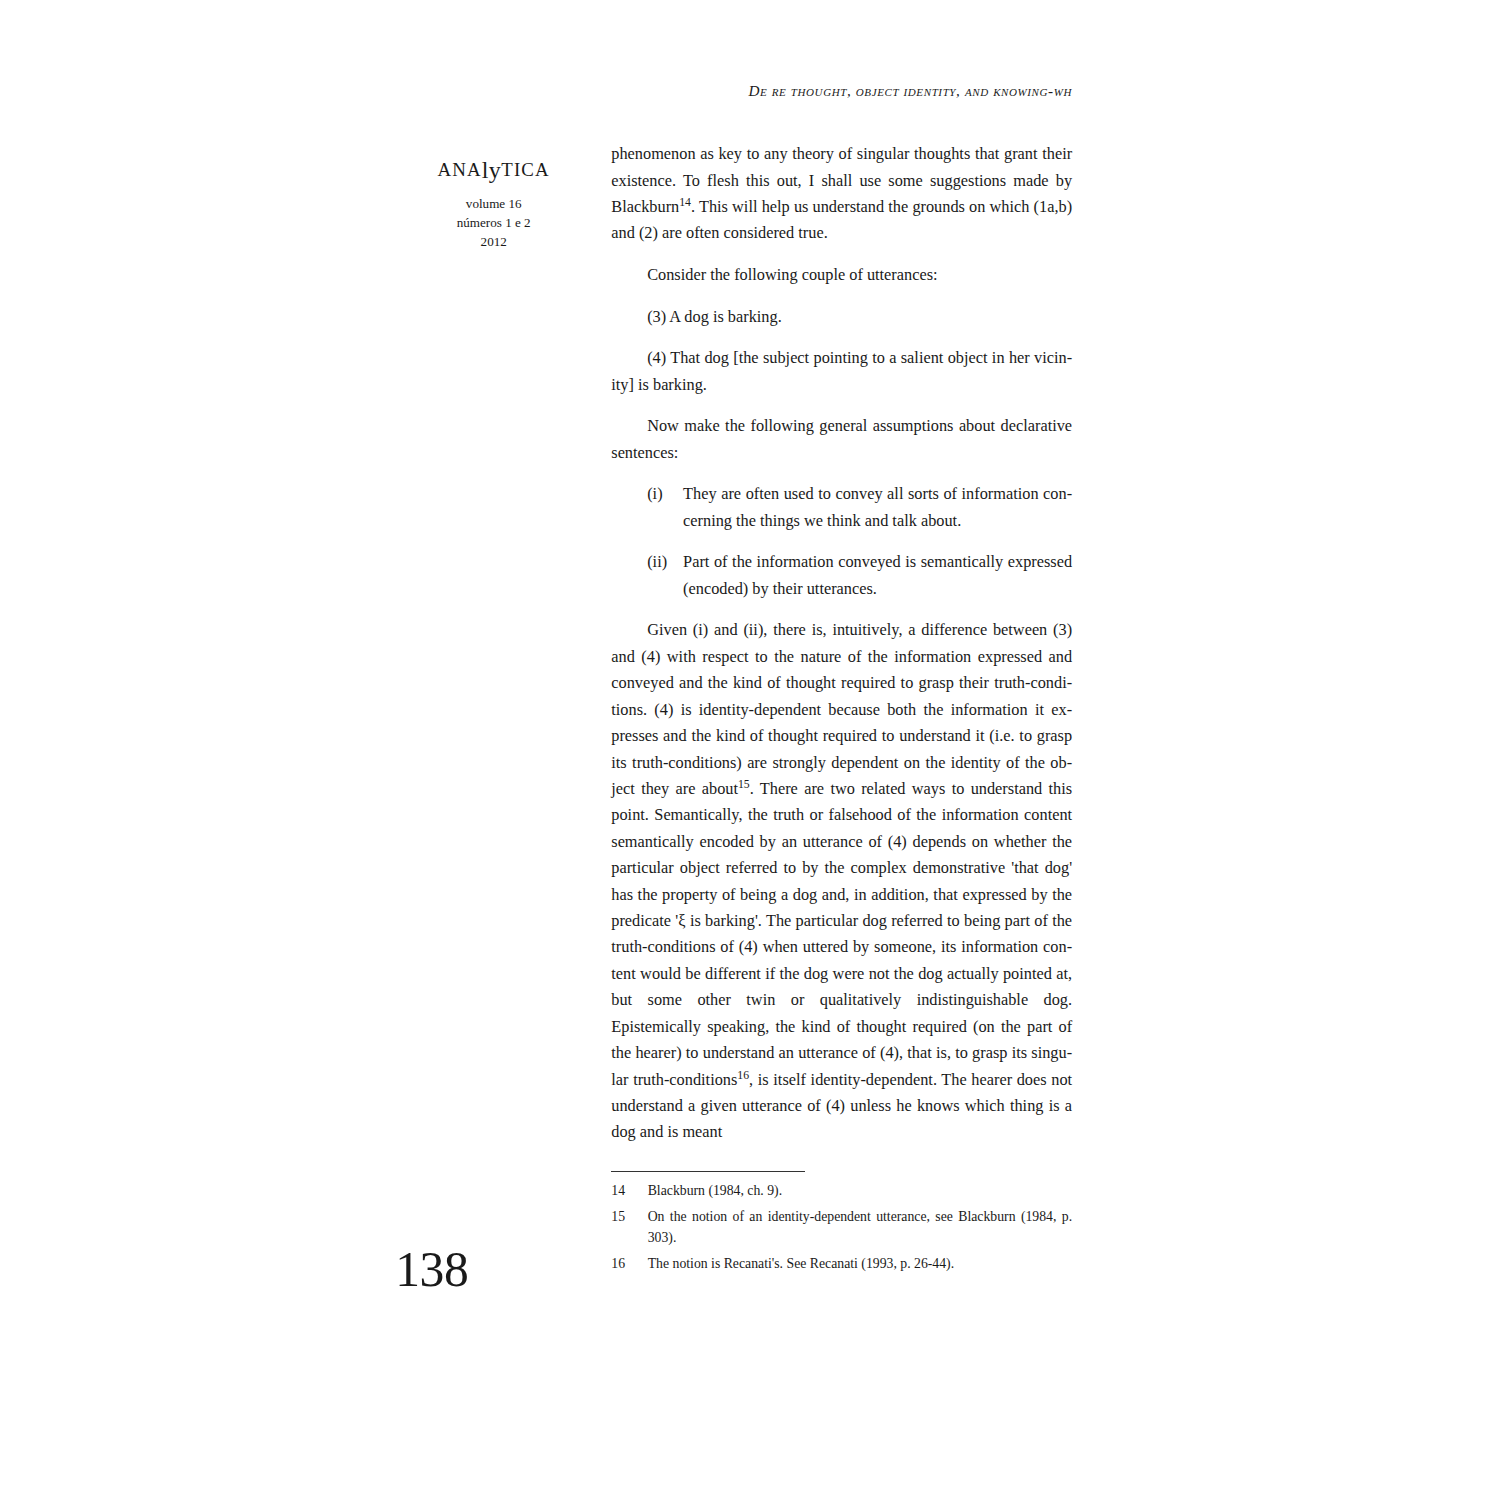De re thought, object identity, and knowing-wh
ANA ly TICA
volume 16 números 1 e 2 2012
phenomenon as key to any theory of singular thoughts that grant their existence. To flesh this out, I shall use some suggestions made by Blackburn14. This will help us understand the grounds on which (1a,b) and (2) are often considered true.
Consider the following couple of utterances:
(3) A dog is barking.
(4) That dog [the subject pointing to a salient object in her vicinity] is barking.
Now make the following general assumptions about declarative sentences:
(i) They are often used to convey all sorts of information concerning the things we think and talk about.
(ii) Part of the information conveyed is semantically expressed (encoded) by their utterances.
Given (i) and (ii), there is, intuitively, a difference between (3) and (4) with respect to the nature of the information expressed and conveyed and the kind of thought required to grasp their truth-conditions. (4) is identity-dependent because both the information it expresses and the kind of thought required to understand it (i.e. to grasp its truth-conditions) are strongly dependent on the identity of the object they are about15. There are two related ways to understand this point. Semantically, the truth or falsehood of the information content semantically encoded by an utterance of (4) depends on whether the particular object referred to by the complex demonstrative 'that dog' has the property of being a dog and, in addition, that expressed by the predicate 'ξ is barking'. The particular dog referred to being part of the truth-conditions of (4) when uttered by someone, its information content would be different if the dog were not the dog actually pointed at, but some other twin or qualitatively indistinguishable dog. Epistemically speaking, the kind of thought required (on the part of the hearer) to understand an utterance of (4), that is, to grasp its singular truth-conditions16, is itself identity-dependent. The hearer does not understand a given utterance of (4) unless he knows which thing is a dog and is meant
14 Blackburn (1984, ch. 9).
15 On the notion of an identity-dependent utterance, see Blackburn (1984, p. 303).
16 The notion is Recanati's. See Recanati (1993, p. 26-44).
138